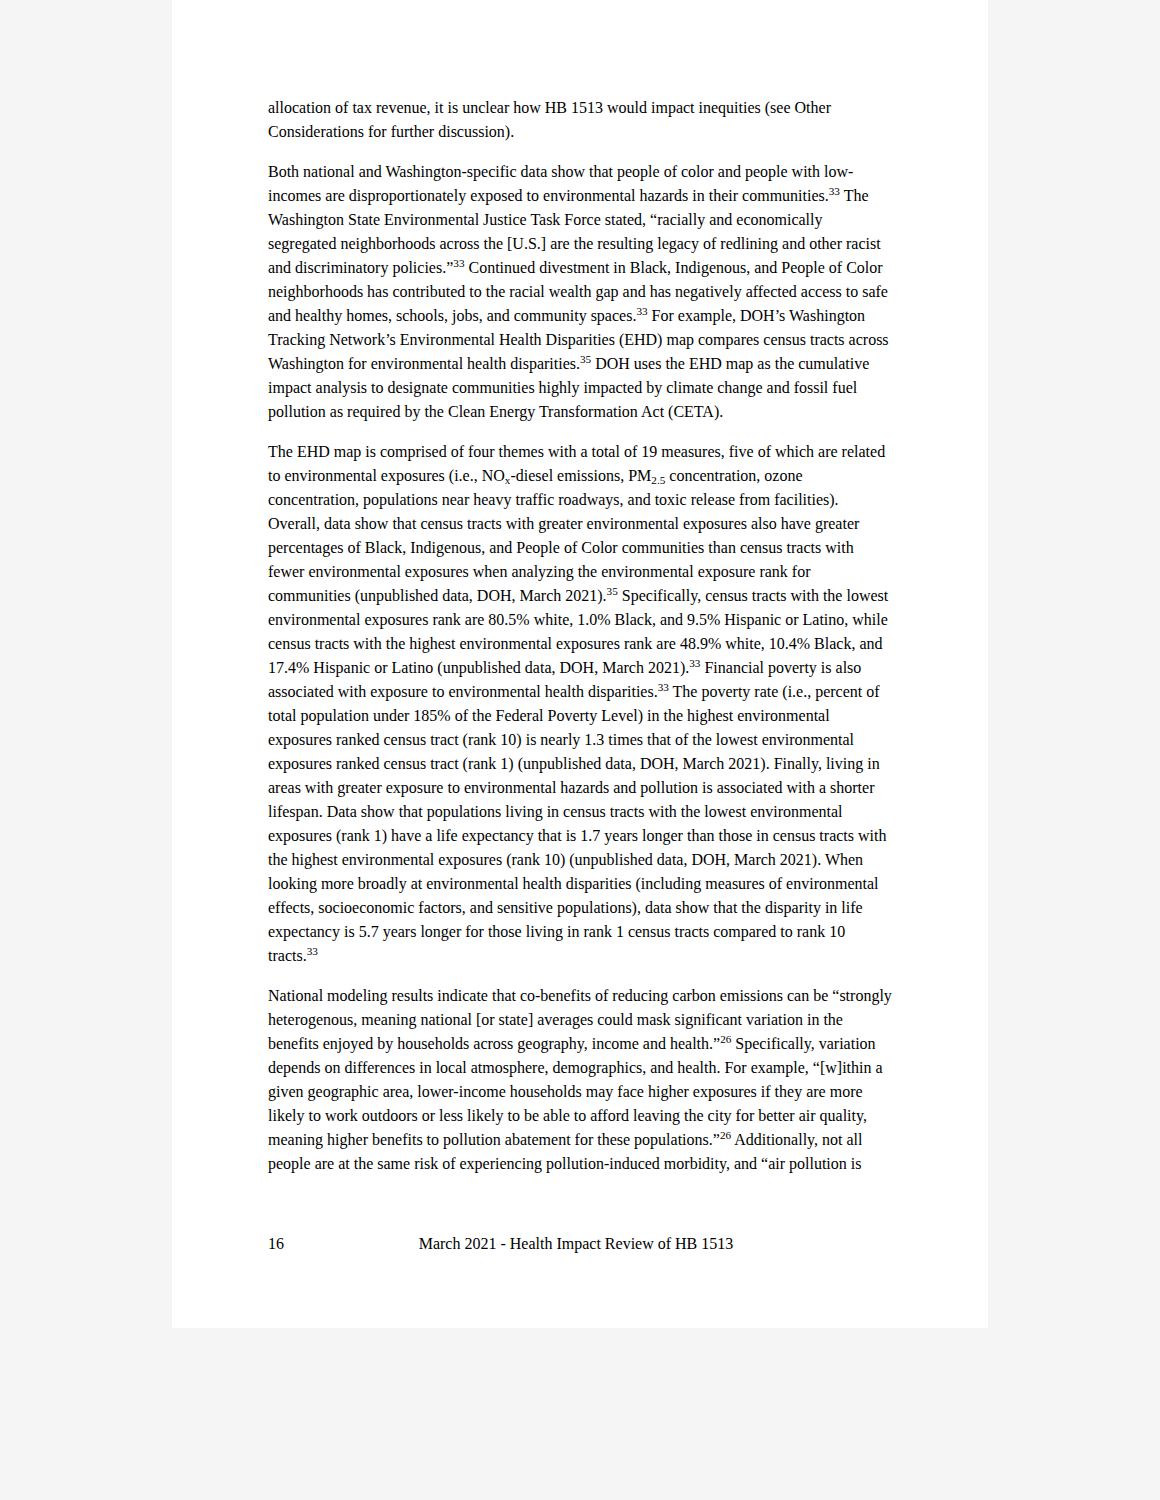allocation of tax revenue, it is unclear how HB 1513 would impact inequities (see Other Considerations for further discussion).
Both national and Washington-specific data show that people of color and people with low-incomes are disproportionately exposed to environmental hazards in their communities.33 The Washington State Environmental Justice Task Force stated, “racially and economically segregated neighborhoods across the [U.S.] are the resulting legacy of redlining and other racist and discriminatory policies.”33 Continued divestment in Black, Indigenous, and People of Color neighborhoods has contributed to the racial wealth gap and has negatively affected access to safe and healthy homes, schools, jobs, and community spaces.33 For example, DOH’s Washington Tracking Network’s Environmental Health Disparities (EHD) map compares census tracts across Washington for environmental health disparities.35 DOH uses the EHD map as the cumulative impact analysis to designate communities highly impacted by climate change and fossil fuel pollution as required by the Clean Energy Transformation Act (CETA).
The EHD map is comprised of four themes with a total of 19 measures, five of which are related to environmental exposures (i.e., NOx-diesel emissions, PM2.5 concentration, ozone concentration, populations near heavy traffic roadways, and toxic release from facilities). Overall, data show that census tracts with greater environmental exposures also have greater percentages of Black, Indigenous, and People of Color communities than census tracts with fewer environmental exposures when analyzing the environmental exposure rank for communities (unpublished data, DOH, March 2021).35 Specifically, census tracts with the lowest environmental exposures rank are 80.5% white, 1.0% Black, and 9.5% Hispanic or Latino, while census tracts with the highest environmental exposures rank are 48.9% white, 10.4% Black, and 17.4% Hispanic or Latino (unpublished data, DOH, March 2021).33 Financial poverty is also associated with exposure to environmental health disparities.33 The poverty rate (i.e., percent of total population under 185% of the Federal Poverty Level) in the highest environmental exposures ranked census tract (rank 10) is nearly 1.3 times that of the lowest environmental exposures ranked census tract (rank 1) (unpublished data, DOH, March 2021). Finally, living in areas with greater exposure to environmental hazards and pollution is associated with a shorter lifespan. Data show that populations living in census tracts with the lowest environmental exposures (rank 1) have a life expectancy that is 1.7 years longer than those in census tracts with the highest environmental exposures (rank 10) (unpublished data, DOH, March 2021). When looking more broadly at environmental health disparities (including measures of environmental effects, socioeconomic factors, and sensitive populations), data show that the disparity in life expectancy is 5.7 years longer for those living in rank 1 census tracts compared to rank 10 tracts.33
National modeling results indicate that co-benefits of reducing carbon emissions can be “strongly heterogenous, meaning national [or state] averages could mask significant variation in the benefits enjoyed by households across geography, income and health.”26 Specifically, variation depends on differences in local atmosphere, demographics, and health. For example, “[w]ithin a given geographic area, lower-income households may face higher exposures if they are more likely to work outdoors or less likely to be able to afford leaving the city for better air quality, meaning higher benefits to pollution abatement for these populations.”26 Additionally, not all people are at the same risk of experiencing pollution-induced morbidity, and “air pollution is
16 March 2021 - Health Impact Review of HB 1513